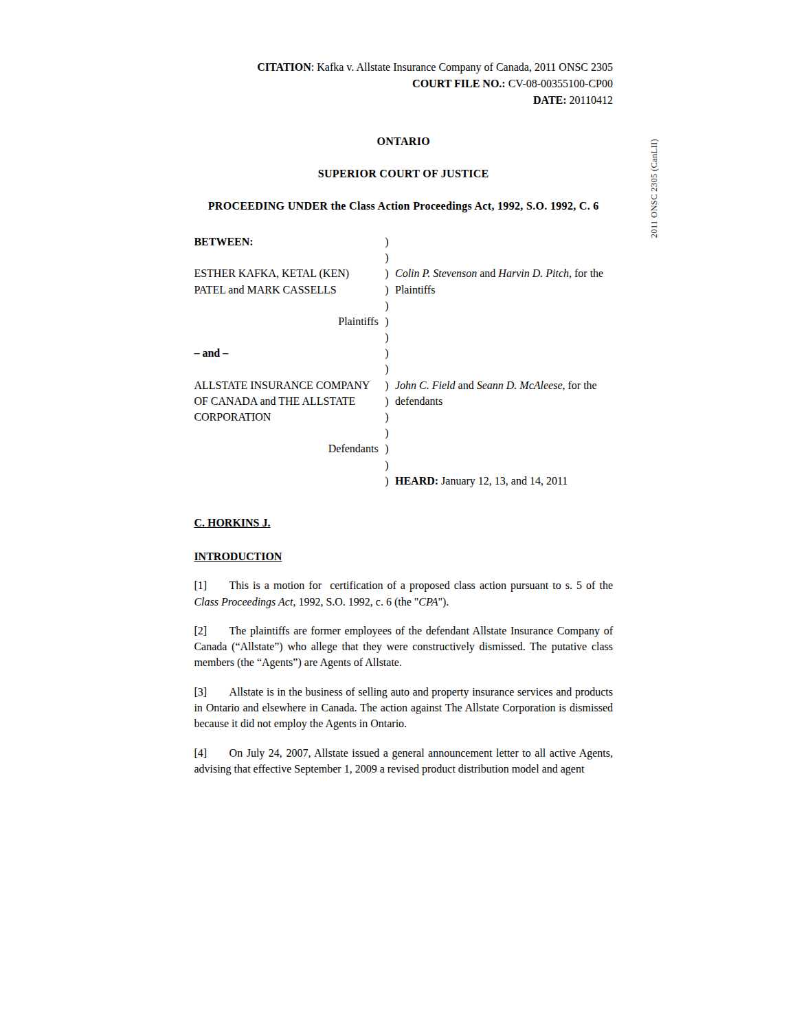2011 ONSC 2305 (CanLII)
CITATION: Kafka v. Allstate Insurance Company of Canada, 2011 ONSC 2305 COURT FILE NO.: CV-08-00355100-CP00 DATE: 20110412
ONTARIO
SUPERIOR COURT OF JUSTICE
PROCEEDING UNDER the Class Action Proceedings Act, 1992, S.O. 1992, C. 6
| BETWEEN: | ) | |
| | ) | |
| ESTHER KAFKA, KETAL (KEN) PATEL and MARK CASSELLS | ) ) | Colin P. Stevenson and Harvin D. Pitch , for the Plaintiffs |
| | ) | |
| Plaintiffs | ) | |
| | ) | |
| – and – | ) | |
| | ) | |
| ALLSTATE INSURANCE COMPANY OF CANADA and THE ALLSTATE CORPORATION | ) ) ) | John C. Field and Seann D. McAleese , for the defendants |
| | ) | |
| Defendants | ) | |
| | ) | |
| | ) | HEARD: January 12, 13, and 14, 2011 |
C. HORKINS J.
INTRODUCTION
[1] This is a motion for certification of a proposed class action pursuant to s. 5 of the Class Proceedings Act, 1992, S.O. 1992, c. 6 (the "CPA").
[2] The plaintiffs are former employees of the defendant Allstate Insurance Company of Canada (“Allstate”) who allege that they were constructively dismissed. The putative class members (the “Agents”) are Agents of Allstate.
[3] Allstate is in the business of selling auto and property insurance services and products in Ontario and elsewhere in Canada. The action against The Allstate Corporation is dismissed because it did not employ the Agents in Ontario.
[4] On July 24, 2007, Allstate issued a general announcement letter to all active Agents, advising that effective September 1, 2009 a revised product distribution model and agent